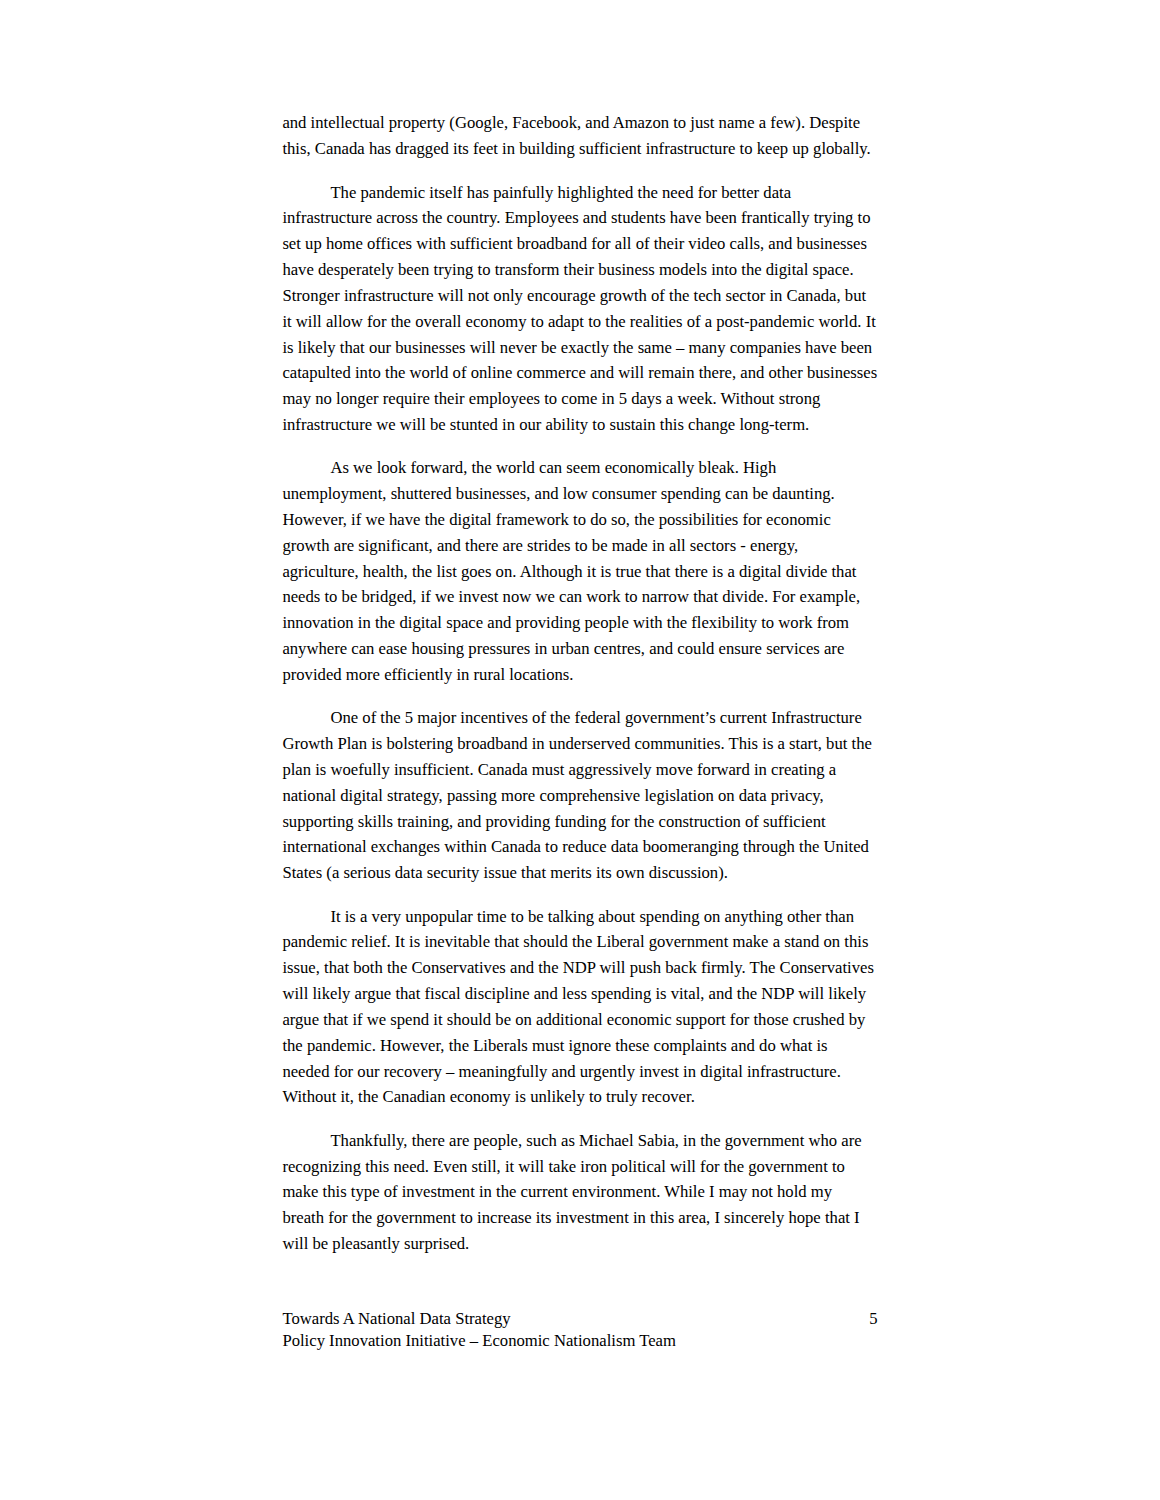and intellectual property (Google, Facebook, and Amazon to just name a few). Despite this, Canada has dragged its feet in building sufficient infrastructure to keep up globally.
The pandemic itself has painfully highlighted the need for better data infrastructure across the country. Employees and students have been frantically trying to set up home offices with sufficient broadband for all of their video calls, and businesses have desperately been trying to transform their business models into the digital space. Stronger infrastructure will not only encourage growth of the tech sector in Canada, but it will allow for the overall economy to adapt to the realities of a post-pandemic world. It is likely that our businesses will never be exactly the same – many companies have been catapulted into the world of online commerce and will remain there, and other businesses may no longer require their employees to come in 5 days a week. Without strong infrastructure we will be stunted in our ability to sustain this change long-term.
As we look forward, the world can seem economically bleak. High unemployment, shuttered businesses, and low consumer spending can be daunting. However, if we have the digital framework to do so, the possibilities for economic growth are significant, and there are strides to be made in all sectors - energy, agriculture, health, the list goes on. Although it is true that there is a digital divide that needs to be bridged, if we invest now we can work to narrow that divide. For example, innovation in the digital space and providing people with the flexibility to work from anywhere can ease housing pressures in urban centres, and could ensure services are provided more efficiently in rural locations.
One of the 5 major incentives of the federal government’s current Infrastructure Growth Plan is bolstering broadband in underserved communities. This is a start, but the plan is woefully insufficient. Canada must aggressively move forward in creating a national digital strategy, passing more comprehensive legislation on data privacy, supporting skills training, and providing funding for the construction of sufficient international exchanges within Canada to reduce data boomeranging through the United States (a serious data security issue that merits its own discussion).
It is a very unpopular time to be talking about spending on anything other than pandemic relief. It is inevitable that should the Liberal government make a stand on this issue, that both the Conservatives and the NDP will push back firmly. The Conservatives will likely argue that fiscal discipline and less spending is vital, and the NDP will likely argue that if we spend it should be on additional economic support for those crushed by the pandemic. However, the Liberals must ignore these complaints and do what is needed for our recovery – meaningfully and urgently invest in digital infrastructure. Without it, the Canadian economy is unlikely to truly recover.
Thankfully, there are people, such as Michael Sabia, in the government who are recognizing this need. Even still, it will take iron political will for the government to make this type of investment in the current environment. While I may not hold my breath for the government to increase its investment in this area, I sincerely hope that I will be pleasantly surprised.
Towards A National Data Strategy
Policy Innovation Initiative – Economic Nationalism Team
5